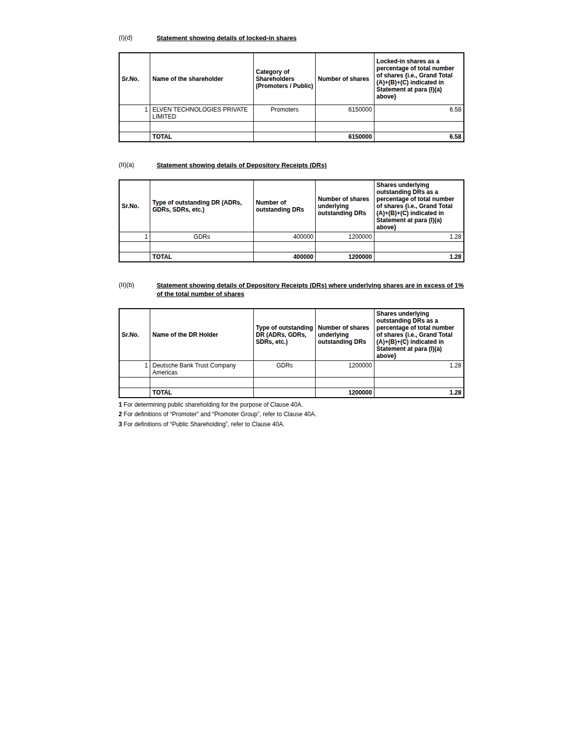(I)(d)
Statement showing details of locked-in shares
| Sr.No. | Name of the shareholder | Category of Shareholders (Promoters / Public) | Number of shares | Locked-in shares as a percentage of total number of shares {i.e., Grand Total (A)+(B)+(C) indicated in Statement at para (I)(a) above} |
| --- | --- | --- | --- | --- |
| 1 | ELVEN TECHNOLOGIES PRIVATE LIMITED | Promoters | 6150000 | 6.58 |
| | TOTAL | | 6150000 | 6.58 |
(II)(a)
Statement showing details of Depository Receipts (DRs)
| Sr.No. | Type of outstanding DR (ADRs, GDRs, SDRs, etc.) | Number of outstanding DRs | Number of shares underlying outstanding DRs | Shares underlying outstanding DRs as a percentage of total number of shares {i.e., Grand Total (A)+(B)+(C) indicated in Statement at para (I)(a) above} |
| --- | --- | --- | --- | --- |
| 1 | GDRs | 400000 | 1200000 | 1.28 |
| | TOTAL | 400000 | 1200000 | 1.28 |
(II)(b)
Statement showing details of Depository Receipts (DRs) where underlying shares are in excess of 1% of the total number of shares
| Sr.No. | Name of the DR Holder | Type of outstanding DR (ADRs, GDRs, SDRs, etc.) | Number of shares underlying outstanding DRs | Shares underlying outstanding DRs as a percentage of total number of shares {i.e., Grand Total (A)+(B)+(C) indicated in Statement at para (I)(a) above} |
| --- | --- | --- | --- | --- |
| 1 | Deutsche Bank Trust Company Americas | GDRs | 1200000 | 1.28 |
| | TOTAL | | 1200000 | 1.28 |
1 For determining public shareholding for the purpose of Clause 40A.
2 For definitions of “Promoter” and “Promoter Group”, refer to Clause 40A.
3 For definitions of “Public Shareholding”, refer to Clause 40A.